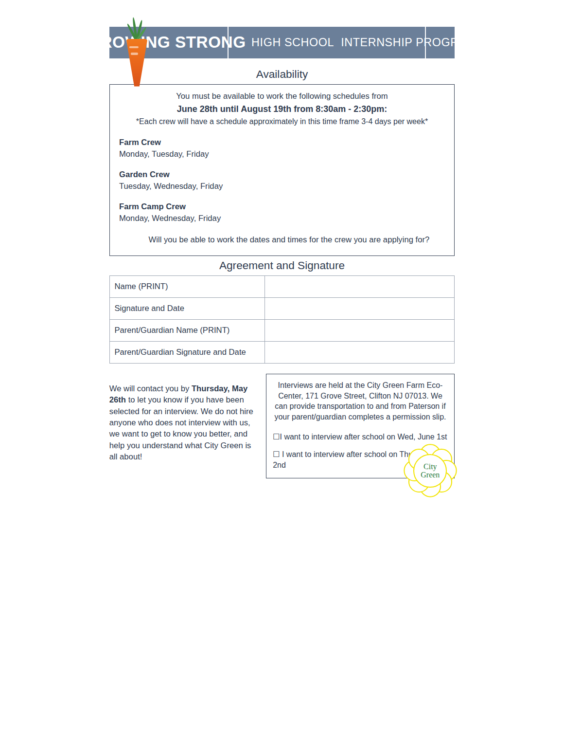GROWING STRONG HIGH SCHOOL INTERNSHIP PROGRAM
Availability
You must be available to work the following schedules from
June 28th until August 19th from 8:30am - 2:30pm:
*Each crew will have a schedule approximately in this time frame 3-4 days per week*
Farm Crew
Monday, Tuesday, Friday
Garden Crew
Tuesday, Wednesday, Friday
Farm Camp Crew
Monday, Wednesday, Friday
Will you be able to work the dates and times for the crew you are applying for?
Agreement and Signature
| Name (PRINT) | |
| Signature and Date | |
| Parent/Guardian Name (PRINT) | |
| Parent/Guardian Signature and Date | |
We will contact you by Thursday, May 26th to let you know if you have been selected for an interview. We do not hire anyone who does not interview with us, we want to get to know you better, and help you understand what City Green is all about!
Interviews are held at the City Green Farm Eco-Center, 171 Grove Street, Clifton NJ 07013. We can provide transportation to and from Paterson if your parent/guardian completes a permission slip.
☐I want to interview after school on Wed, June 1st
☐ I want to interview after school on Thurs, June 2nd
City Green